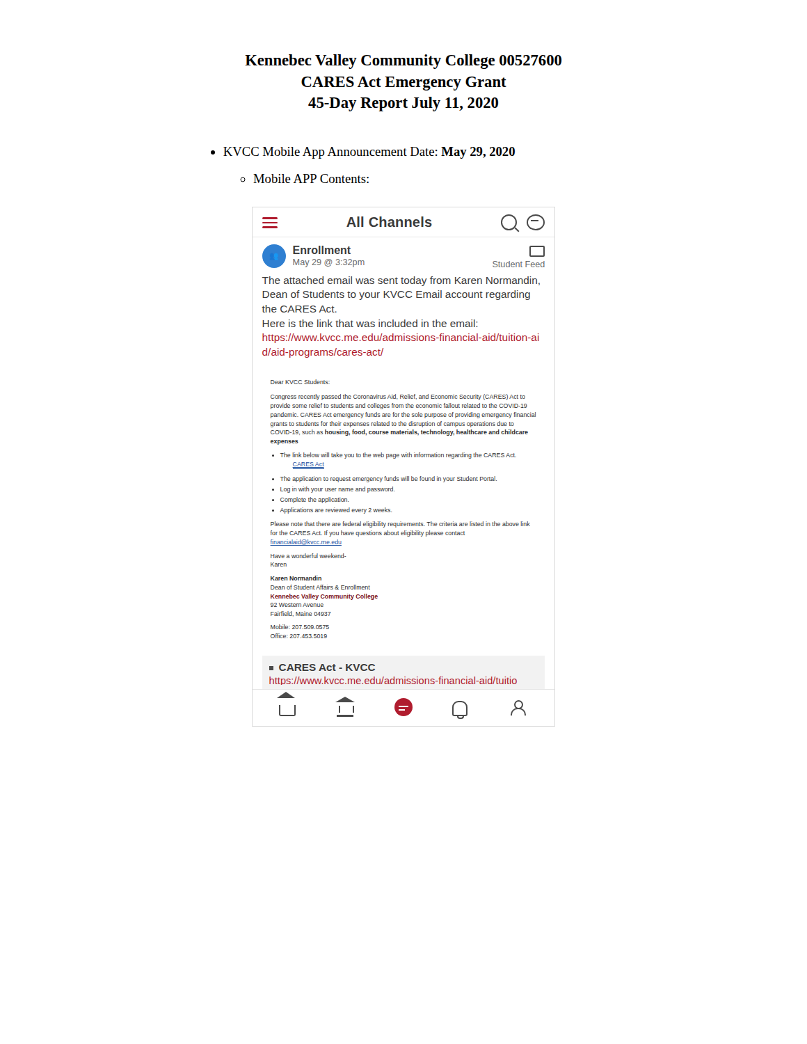Kennebec Valley Community College 00527600
CARES Act Emergency Grant
45-Day Report July 11, 2020
KVCC Mobile App Announcement Date: May 29, 2020
Mobile APP Contents:
All Channels
👥
Enrollment
May 29 @ 3:32pm
Student Feed
The attached email was sent today from Karen Normandin, Dean of Students to your KVCC Email account regarding the CARES Act.
Here is the link that was included in the email:
https://www.kvcc.me.edu/admissions-financial-aid/tuition-aid/aid-programs/cares-act/
Dear KVCC Students:
Congress recently passed the Coronavirus Aid, Relief, and Economic Security (CARES) Act to provide some relief to students and colleges from the economic fallout related to the COVID-19 pandemic. CARES Act emergency funds are for the sole purpose of providing emergency financial grants to students for their expenses related to the disruption of campus operations due to COVID-19, such as housing, food, course materials, technology, healthcare and childcare expenses
The link below will take you to the web page with information regarding the CARES Act.
CARES Act
The application to request emergency funds will be found in your Student Portal.
Log in with your user name and password.
Complete the application.
Applications are reviewed every 2 weeks.
Please note that there are federal eligibility requirements. The criteria are listed in the above link for the CARES Act. If you have questions about eligibility please contact financialaid@kvcc.me.edu
Have a wonderful weekend-
Karen
Karen Normandin
Dean of Student Affairs & Enrollment
Kennebec Valley Community College
92 Western Avenue
Fairfield, Maine 04937
Mobile: 207.509.0575
Office: 207.453.5019
CARES Act - KVCC
https://www.kvcc.me.edu/admissions-financial-aid/tuitio